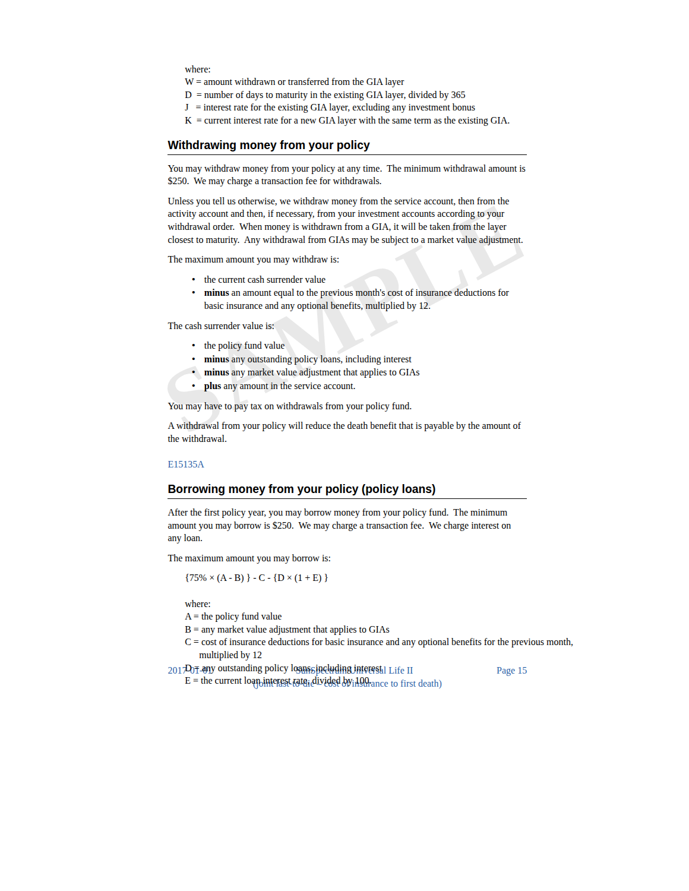SAMPLE
where: W = amount withdrawn or transferred from the GIA layer D = number of days to maturity in the existing GIA layer, divided by 365 J = interest rate for the existing GIA layer, excluding any investment bonus K = current interest rate for a new GIA layer with the same term as the existing GIA.
Withdrawing money from your policy
You may withdraw money from your policy at any time. The minimum withdrawal amount is $250. We may charge a transaction fee for withdrawals.
Unless you tell us otherwise, we withdraw money from the service account, then from the activity account and then, if necessary, from your investment accounts according to your withdrawal order. When money is withdrawn from a GIA, it will be taken from the layer closest to maturity. Any withdrawal from GIAs may be subject to a market value adjustment.
The maximum amount you may withdraw is:
the current cash surrender value
minus an amount equal to the previous month's cost of insurance deductions for basic insurance and any optional benefits, multiplied by 12.
The cash surrender value is:
the policy fund value
minus any outstanding policy loans, including interest
minus any market value adjustment that applies to GIAs
plus any amount in the service account.
You may have to pay tax on withdrawals from your policy fund.
A withdrawal from your policy will reduce the death benefit that is payable by the amount of the withdrawal.
E15135A
Borrowing money from your policy (policy loans)
After the first policy year, you may borrow money from your policy fund. The minimum amount you may borrow is $250. We may charge a transaction fee. We charge interest on any loan.
The maximum amount you may borrow is:
{75% × (A - B) } - C - {D × (1 + E) }
where: A = the policy fund value B = any market value adjustment that applies to GIAs C = cost of insurance deductions for basic insurance and any optional benefits for the previous month, multiplied by 12 D = any outstanding policy loans, including interest E = the current loan interest rate, divided by 100.
2017-01-01 SunSpectrum Universal Life II Page 15
(joint last-to-die – cost of insurance to first death)